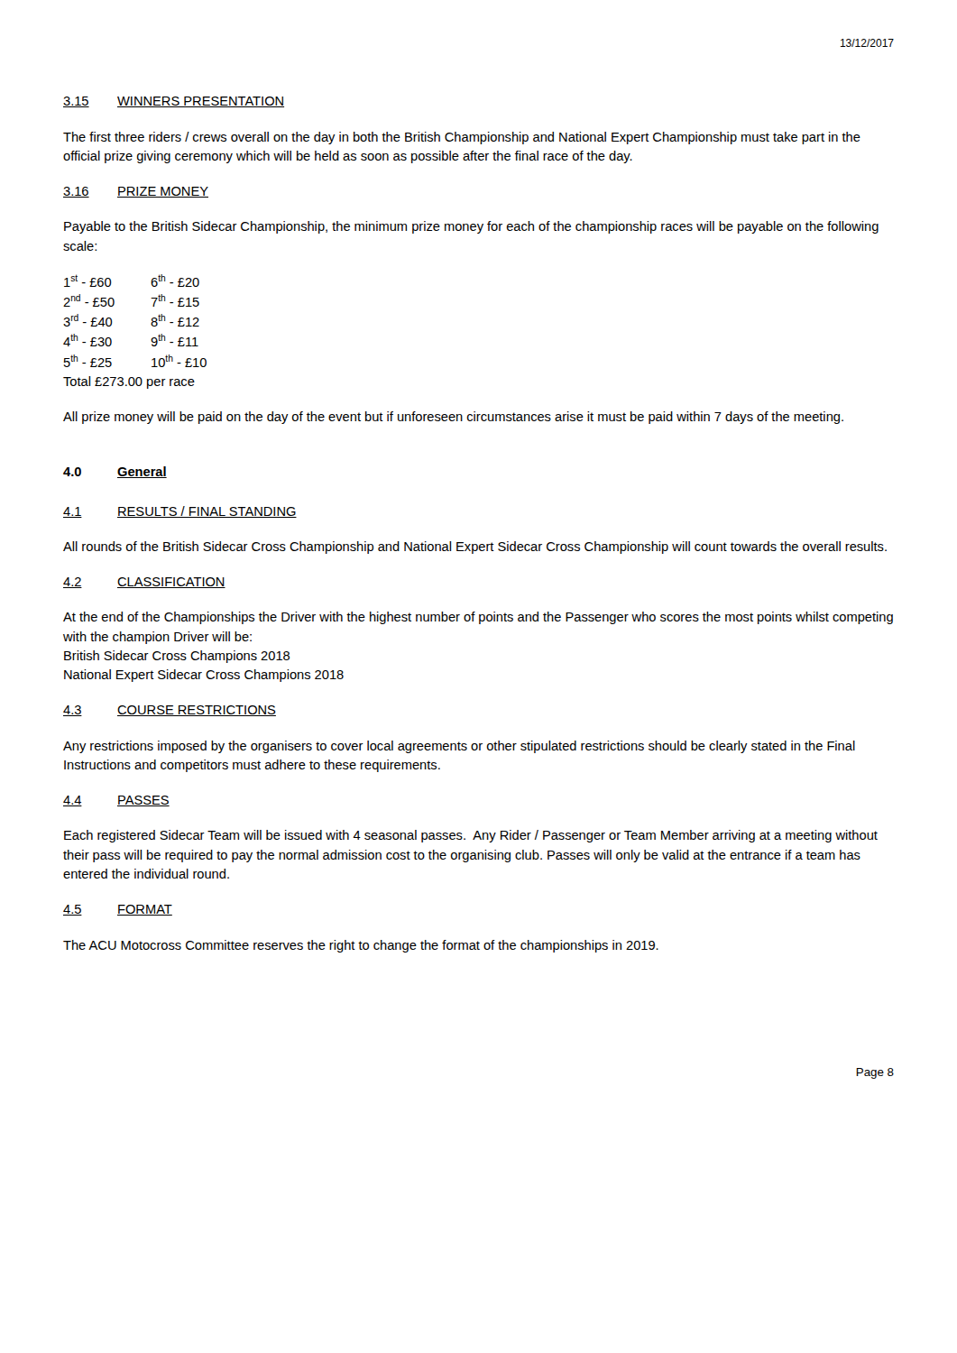13/12/2017
3.15 WINNERS PRESENTATION
The first three riders / crews overall on the day in both the British Championship and National Expert Championship must take part in the official prize giving ceremony which will be held as soon as possible after the final race of the day.
3.16 PRIZE MONEY
Payable to the British Sidecar Championship, the minimum prize money for each of the championship races will be payable on the following scale:
| 1 st - £60 | 6 th - £20 |
| 2 nd - £50 | 7 th - £15 |
| 3 rd - £40 | 8 th - £12 |
| 4 th - £30 | 9 th - £11 |
| 5 th - £25 | 10 th - £10 |
| Total £273.00 per race |
All prize money will be paid on the day of the event but if unforeseen circumstances arise it must be paid within 7 days of the meeting.
4.0 General
4.1 RESULTS / FINAL STANDING
All rounds of the British Sidecar Cross Championship and National Expert Sidecar Cross Championship will count towards the overall results.
4.2 CLASSIFICATION
At the end of the Championships the Driver with the highest number of points and the Passenger who scores the most points whilst competing with the champion Driver will be:
British Sidecar Cross Champions 2018
National Expert Sidecar Cross Champions 2018
4.3 COURSE RESTRICTIONS
Any restrictions imposed by the organisers to cover local agreements or other stipulated restrictions should be clearly stated in the Final Instructions and competitors must adhere to these requirements.
4.4 PASSES
Each registered Sidecar Team will be issued with 4 seasonal passes. Any Rider / Passenger or Team Member arriving at a meeting without their pass will be required to pay the normal admission cost to the organising club. Passes will only be valid at the entrance if a team has entered the individual round.
4.5 FORMAT
The ACU Motocross Committee reserves the right to change the format of the championships in 2019.
Page 8